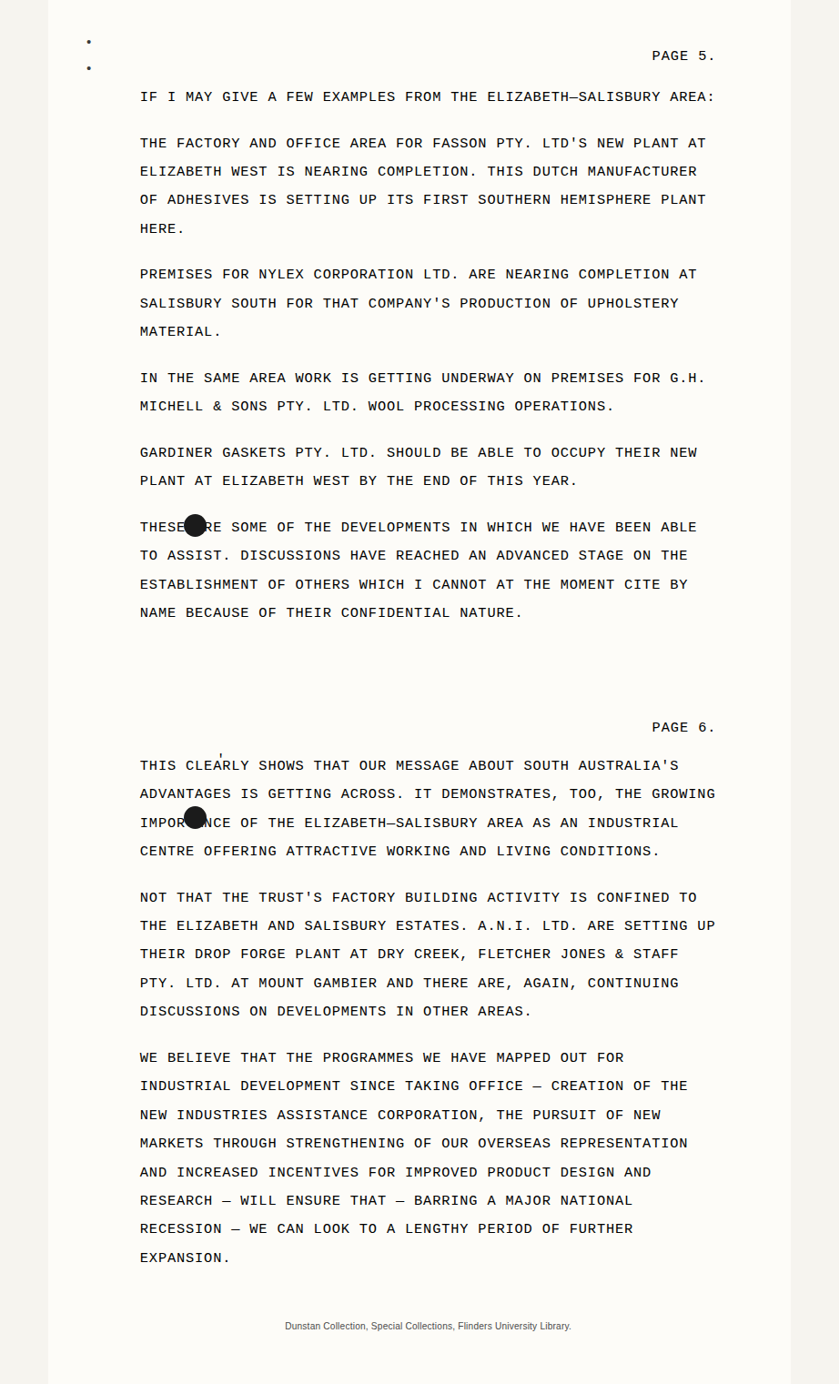• •
PAGE 5.
IF I MAY GIVE A FEW EXAMPLES FROM THE ELIZABETH—SALISBURY AREA:
THE FACTORY AND OFFICE AREA FOR FASSON PTY. LTD'S NEW PLANT AT ELIZABETH WEST IS NEARING COMPLETION. THIS DUTCH MANUFACTURER OF ADHESIVES IS SETTING UP ITS FIRST SOUTHERN HEMISPHERE PLANT HERE.
PREMISES FOR NYLEX CORPORATION LTD. ARE NEARING COMPLETION AT SALISBURY SOUTH FOR THAT COMPANY'S PRODUCTION OF UPHOLSTERY MATERIAL.
IN THE SAME AREA WORK IS GETTING UNDERWAY ON PREMISES FOR G.H. MICHELL & SONS PTY. LTD. WOOL PROCESSING OPERATIONS.
GARDINER GASKETS PTY. LTD. SHOULD BE ABLE TO OCCUPY THEIR NEW PLANT AT ELIZABETH WEST BY THE END OF THIS YEAR.
THESE ARE SOME OF THE DEVELOPMENTS IN WHICH WE HAVE BEEN ABLE TO ASSIST. DISCUSSIONS HAVE REACHED AN ADVANCED STAGE ON THE ESTABLISHMENT OF OTHERS WHICH I CANNOT AT THE MOMENT CITE BY NAME BECAUSE OF THEIR CONFIDENTIAL NATURE.
PAGE 6.
'
THIS CLEARLY SHOWS THAT OUR MESSAGE ABOUT SOUTH AUSTRALIA'S ADVANTAGES IS GETTING ACROSS. IT DEMONSTRATES, TOO, THE GROWING IMPORTANCE OF THE ELIZABETH—SALISBURY AREA AS AN INDUSTRIAL CENTRE OFFERING ATTRACTIVE WORKING AND LIVING CONDITIONS.
NOT THAT THE TRUST'S FACTORY BUILDING ACTIVITY IS CONFINED TO THE ELIZABETH AND SALISBURY ESTATES. A.N.I. LTD. ARE SETTING UP THEIR DROP FORGE PLANT AT DRY CREEK, FLETCHER JONES & STAFF PTY. LTD. AT MOUNT GAMBIER AND THERE ARE, AGAIN, CONTINUING DISCUSSIONS ON DEVELOPMENTS IN OTHER AREAS.
WE BELIEVE THAT THE PROGRAMMES WE HAVE MAPPED OUT FOR INDUSTRIAL DEVELOPMENT SINCE TAKING OFFICE — CREATION OF THE NEW INDUSTRIES ASSISTANCE CORPORATION, THE PURSUIT OF NEW MARKETS THROUGH STRENGTHENING OF OUR OVERSEAS REPRESENTATION AND INCREASED INCENTIVES FOR IMPROVED PRODUCT DESIGN AND RESEARCH — WILL ENSURE THAT — BARRING A MAJOR NATIONAL RECESSION — WE CAN LOOK TO A LENGTHY PERIOD OF FURTHER EXPANSION.
Dunstan Collection, Special Collections, Flinders University Library.